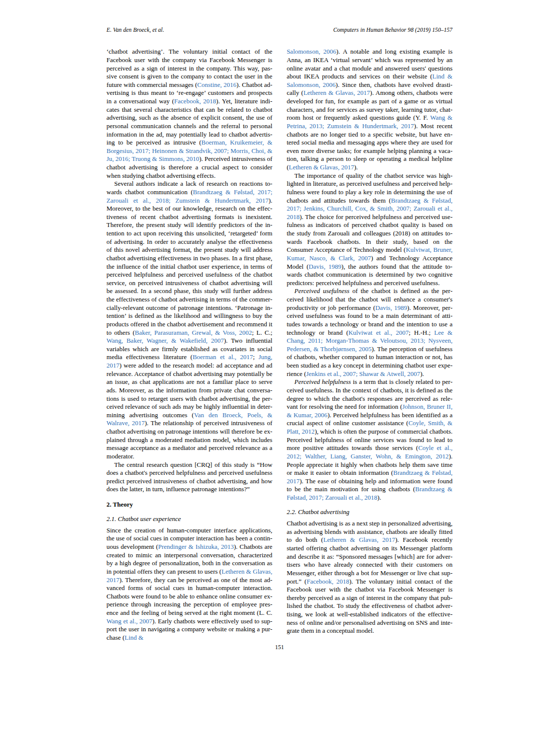E. Van den Broeck, et al.
Computers in Human Behavior 98 (2019) 150–157
‘chatbot advertising’. The voluntary initial contact of the Facebook user with the company via Facebook Messenger is perceived as a sign of interest in the company. This way, passive consent is given to the company to contact the user in the future with commercial messages (Constine, 2016). Chatbot advertising is thus meant to ‘re-engage’ customers and prospects in a conversational way (Facebook, 2018). Yet, literature indicates that several characteristics that can be related to chatbot advertising, such as the absence of explicit consent, the use of personal communication channels and the referral to personal information in the ad, may potentially lead to chatbot advertising to be perceived as intrusive (Boerman, Kruikemeier, & Borgesius, 2017; Heinonen & Strandvik, 2007; Morris, Choi, & Ju, 2016; Truong & Simmons, 2010). Perceived intrusiveness of chatbot advertising is therefore a crucial aspect to consider when studying chatbot advertising effects.
Several authors indicate a lack of research on reactions towards chatbot communication (Brandtzaeg & Følstad, 2017; Zarouali et al., 2018; Zumstein & Hundertmark, 2017). Moreover, to the best of our knowledge, research on the effectiveness of recent chatbot advertising formats is inexistent. Therefore, the present study will identify predictors of the intention to act upon receiving this unsolicited, ‘retargeted’ form of advertising. In order to accurately analyse the effectiveness of this novel advertising format, the present study will address chatbot advertising effectiveness in two phases. In a first phase, the influence of the initial chatbot user experience, in terms of perceived helpfulness and perceived usefulness of the chatbot service, on perceived intrusiveness of chatbot advertising will be assessed. In a second phase, this study will further address the effectiveness of chatbot advertising in terms of the commercially-relevant outcome of patronage intentions. ‘Patronage intention’ is defined as the likelihood and willingness to buy the products offered in the chatbot advertisement and recommend it to others (Baker, Parasuraman, Grewal, & Voss, 2002; L. C.; Wang, Baker, Wagner, & Wakefield, 2007). Two influential variables which are firmly established as covariates in social media effectiveness literature (Boerman et al., 2017; Jung, 2017) were added to the research model: ad acceptance and ad relevance. Acceptance of chatbot advertising may potentially be an issue, as chat applications are not a familiar place to serve ads. Moreover, as the information from private chat conversations is used to retarget users with chatbot advertising, the perceived relevance of such ads may be highly influential in determining advertising outcomes (Van den Broeck, Poels, & Walrave, 2017). The relationship of perceived intrusiveness of chatbot advertising on patronage intentions will therefore be explained through a moderated mediation model, which includes message acceptance as a mediator and perceived relevance as a moderator.
The central research question [CRQ] of this study is “How does a chatbot's perceived helpfulness and perceived usefulness predict perceived intrusiveness of chatbot advertising, and how does the latter, in turn, influence patronage intentions?”
2. Theory
2.1. Chatbot user experience
Since the creation of human-computer interface applications, the use of social cues in computer interaction has been a continuous development (Prendinger & Ishizuka, 2013). Chatbots are created to mimic an interpersonal conversation, characterized by a high degree of personalization, both in the conversation as in potential offers they can present to users (Letheren & Glavas, 2017). Therefore, they can be perceived as one of the most advanced forms of social cues in human-computer interaction. Chatbots were found to be able to enhance online consumer experience through increasing the perception of employee presence and the feeling of being served at the right moment (L. C. Wang et al., 2007). Early chatbots were effectively used to support the user in navigating a company website or making a purchase (Lind &
Salomonson, 2006). A notable and long existing example is Anna, an IKEA ‘virtual servant’ which was represented by an online avatar and a chat module and answered users' questions about IKEA products and services on their website (Lind & Salomonson, 2006). Since then, chatbots have evolved drastically (Letheren & Glavas, 2017). Among others, chatbots were developed for fun, for example as part of a game or as virtual characters, and for services as survey taker, learning tutor, chatroom host or frequently asked questions guide (Y. F. Wang & Petrina, 2013; Zumstein & Hundertmark, 2017). Most recent chatbots are no longer tied to a specific website, but have entered social media and messaging apps where they are used for even more diverse tasks; for example helping planning a vacation, talking a person to sleep or operating a medical helpline (Letheren & Glavas, 2017).
The importance of quality of the chatbot service was highlighted in literature, as perceived usefulness and perceived helpfulness were found to play a key role in determining the use of chatbots and attitudes towards them (Brandtzaeg & Følstad, 2017; Jenkins, Churchill, Cox, & Smith, 2007; Zarouali et al., 2018). The choice for perceived helpfulness and perceived usefulness as indicators of perceived chatbot quality is based on the study from Zarouali and colleagues (2018) on attitudes towards Facebook chatbots. In their study, based on the Consumer Acceptance of Technology model (Kulviwat, Bruner, Kumar, Nasco, & Clark, 2007) and Technology Acceptance Model (Davis, 1989), the authors found that the attitude towards chatbot communication is determined by two cognitive predictors: perceived helpfulness and perceived usefulness.
Perceived usefulness of the chatbot is defined as the perceived likelihood that the chatbot will enhance a consumer's productivity or job performance (Davis, 1989). Moreover, perceived usefulness was found to be a main determinant of attitudes towards a technology or brand and the intention to use a technology or brand (Kulviwat et al., 2007; H.-H.; Lee & Chang, 2011; Morgan-Thomas & Veloutsou, 2013; Nysveen, Pedersen, & Thorbjørnsen, 2005). The perception of usefulness of chatbots, whether compared to human interaction or not, has been studied as a key concept in determining chatbot user experience (Jenkins et al., 2007; Shawar & Atwell, 2007).
Perceived helpfulness is a term that is closely related to perceived usefulness. In the context of chatbots, it is defined as the degree to which the chatbot's responses are perceived as relevant for resolving the need for information (Johnson, Bruner II, & Kumar, 2006). Perceived helpfulness has been identified as a crucial aspect of online customer assistance (Coyle, Smith, & Platt, 2012), which is often the purpose of commercial chatbots. Perceived helpfulness of online services was found to lead to more positive attitudes towards those services (Coyle et al., 2012; Walther, Liang, Ganster, Wohn, & Emington, 2012). People appreciate it highly when chatbots help them save time or make it easier to obtain information (Brandtzaeg & Følstad, 2017). The ease of obtaining help and information were found to be the main motivation for using chatbots (Brandtzaeg & Følstad, 2017; Zarouali et al., 2018).
2.2. Chatbot advertising
Chatbot advertising is as a next step in personalized advertising, as advertising blends with assistance, chatbots are ideally fitted to do both (Letheren & Glavas, 2017). Facebook recently started offering chatbot advertising on its Messenger platform and describe it as: “Sponsored messages [which] are for advertisers who have already connected with their customers on Messenger, either through a bot for Messenger or live chat support.” (Facebook, 2018). The voluntary initial contact of the Facebook user with the chatbot via Facebook Messenger is thereby perceived as a sign of interest in the company that published the chatbot. To study the effectiveness of chatbot advertising, we look at well-established indicators of the effectiveness of online and/or personalised advertising on SNS and integrate them in a conceptual model.
151